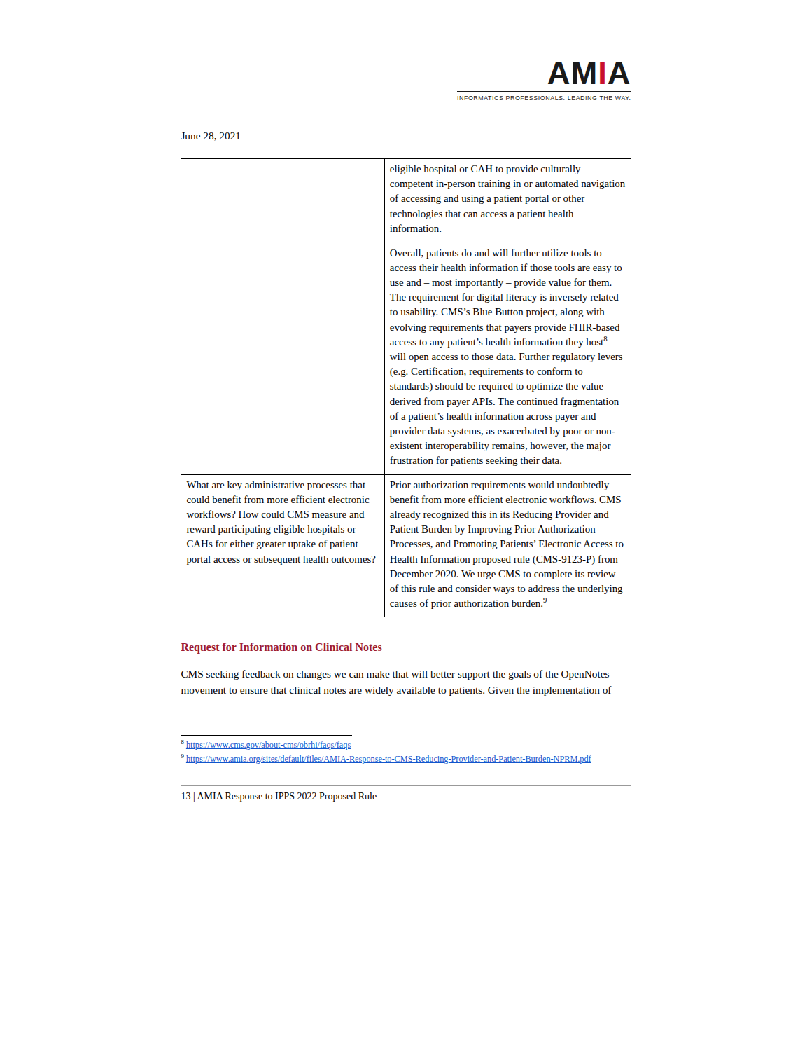AMIA
INFORMATICS PROFESSIONALS. LEADING THE WAY.
June 28, 2021
| | eligible hospital or CAH to provide culturally competent in-person training in or automated navigation of accessing and using a patient portal or other technologies that can access a patient health information. Overall, patients do and will further utilize tools to access their health information if those tools are easy to use and – most importantly – provide value for them. The requirement for digital literacy is inversely related to usability. CMS’s Blue Button project, along with evolving requirements that payers provide FHIR-based access to any patient’s health information they host 8 will open access to those data. Further regulatory levers (e.g. Certification, requirements to conform to standards) should be required to optimize the value derived from payer APIs. The continued fragmentation of a patient’s health information across payer and provider data systems, as exacerbated by poor or non-existent interoperability remains, however, the major frustration for patients seeking their data. |
| What are key administrative processes that could benefit from more efficient electronic workflows? How could CMS measure and reward participating eligible hospitals or CAHs for either greater uptake of patient portal access or subsequent health outcomes? | Prior authorization requirements would undoubtedly benefit from more efficient electronic workflows. CMS already recognized this in its Reducing Provider and Patient Burden by Improving Prior Authorization Processes, and Promoting Patients’ Electronic Access to Health Information proposed rule (CMS-9123-P) from December 2020. We urge CMS to complete its review of this rule and consider ways to address the underlying causes of prior authorization burden. 9 |
Request for Information on Clinical Notes
CMS seeking feedback on changes we can make that will better support the goals of the OpenNotes movement to ensure that clinical notes are widely available to patients. Given the implementation of
8 https://www.cms.gov/about-cms/obrhi/faqs/faqs
9 https://www.amia.org/sites/default/files/AMIA-Response-to-CMS-Reducing-Provider-and-Patient-Burden-NPRM.pdf
13 | AMIA Response to IPPS 2022 Proposed Rule